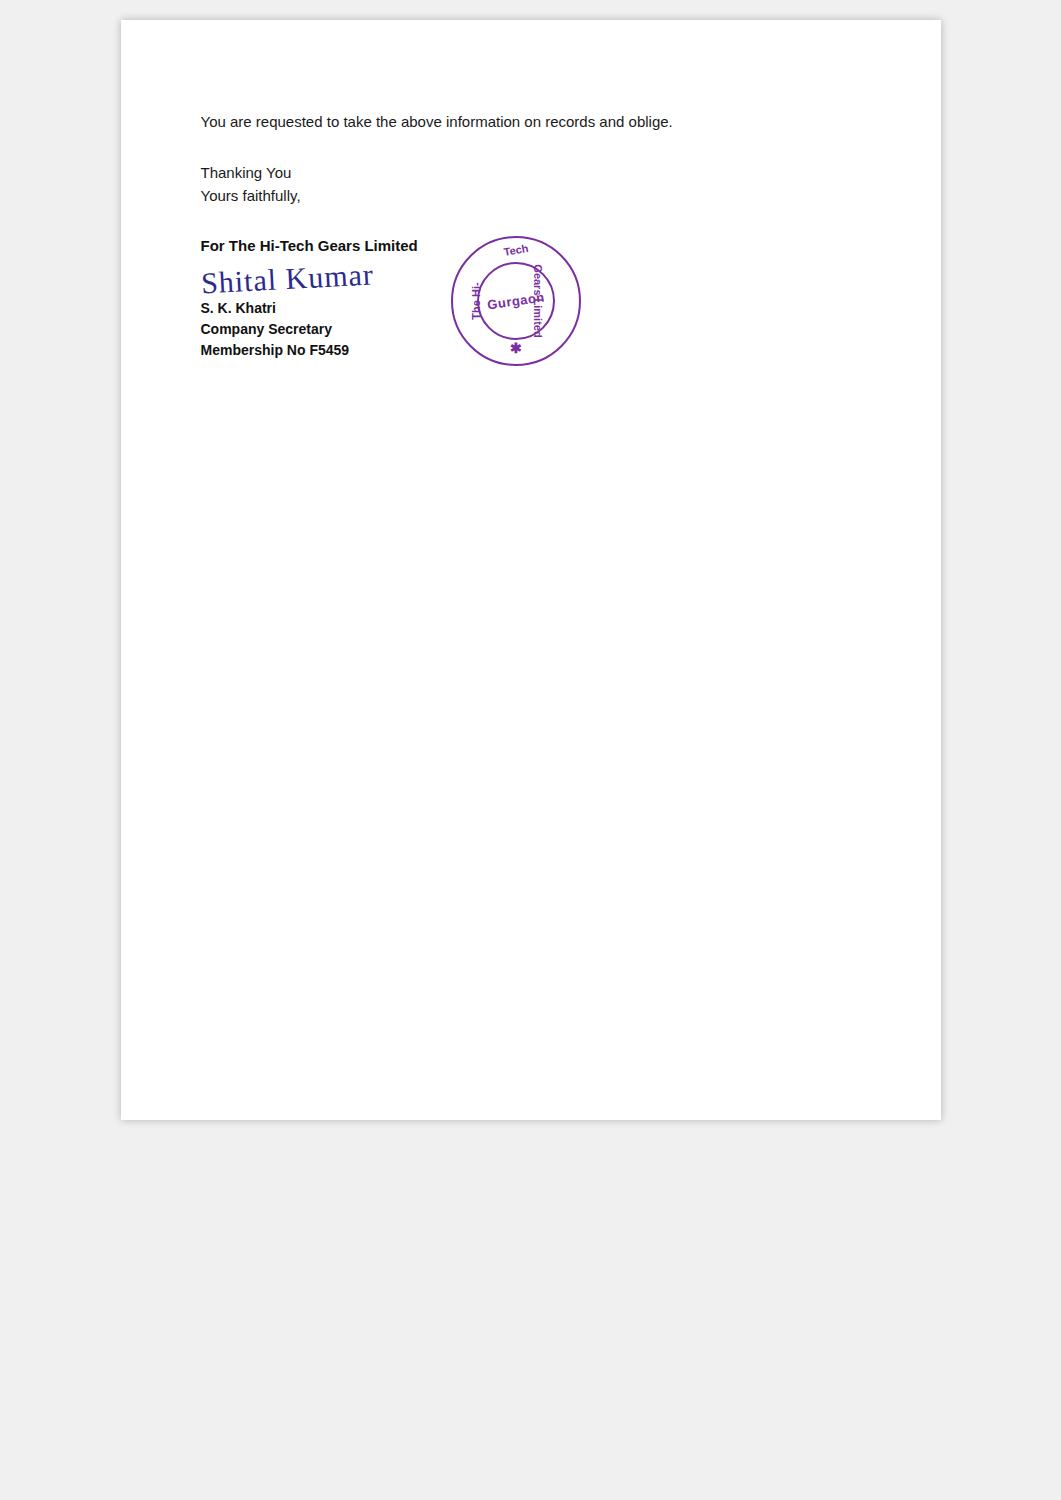You are requested to take the above information on records and oblige.
Thanking You
Yours faithfully,
For The Hi-Tech Gears Limited
Shital Kumar
S. K. Khatri
Company Secretary
Membership No F5459
Tech The Hi- Gears Limited Gurgaon ✱